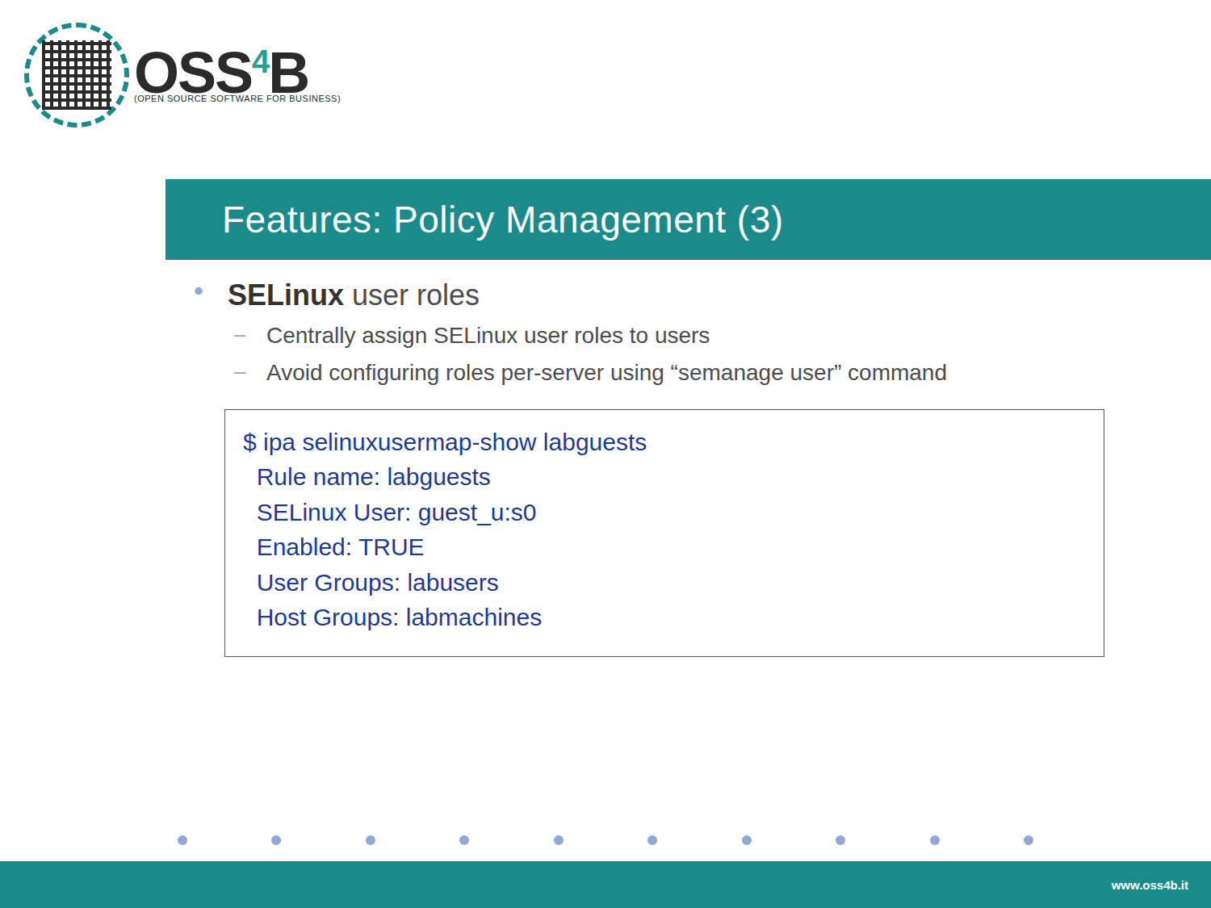OSS4 B
(OPEN SOURCE SOFTWARE FOR BUSINESS)
Features: Policy Management (3)
SELinux user roles
Centrally assign SELinux user roles to users
Avoid configuring roles per-server using “semanage user” command
$ ipa selinuxusermap-show labguests
  Rule name: labguests
  SELinux User: guest_u:s0
  Enabled: TRUE
  User Groups: labusers
  Host Groups: labmachines
www.oss4b.it